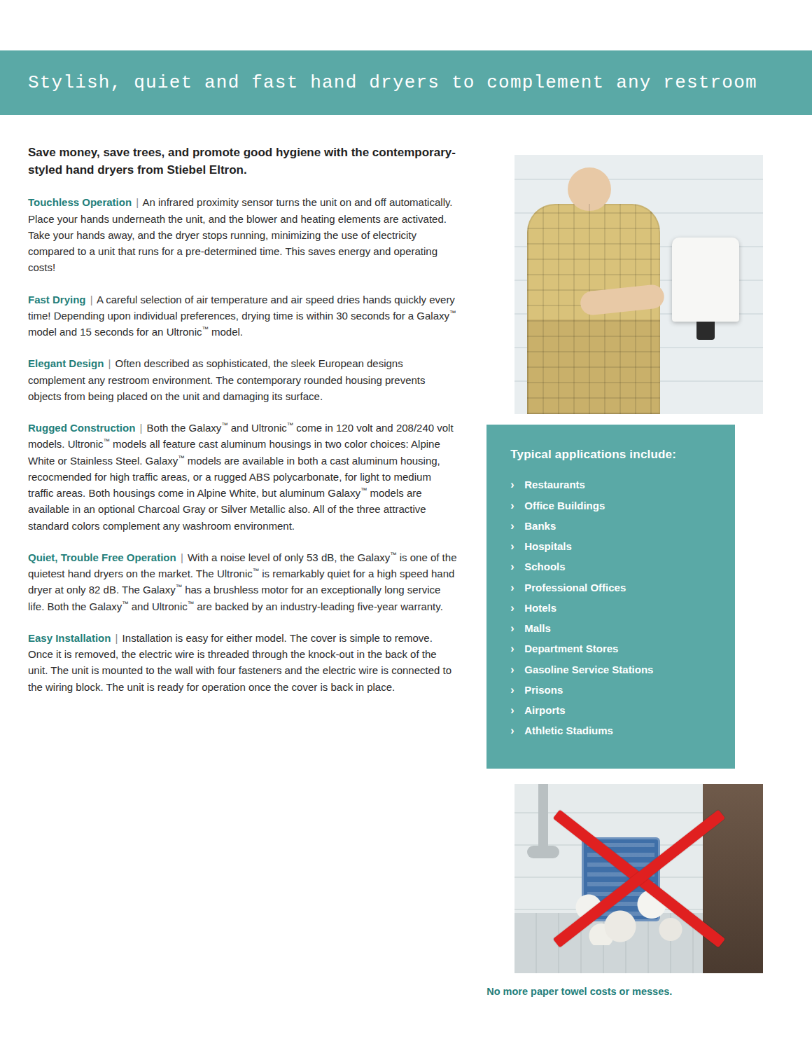Stylish, quiet and fast hand dryers to complement any restroom
Save money, save trees, and promote good hygiene with the contemporary-styled hand dryers from Stiebel Eltron.
Touchless Operation | An infrared proximity sensor turns the unit on and off automatically. Place your hands underneath the unit, and the blower and heating elements are activated. Take your hands away, and the dryer stops running, minimizing the use of electricity compared to a unit that runs for a pre-determined time. This saves energy and operating costs!
Fast Drying | A careful selection of air temperature and air speed dries hands quickly every time! Depending upon individual preferences, drying time is within 30 seconds for a Galaxy™ model and 15 seconds for an Ultronic™ model.
Elegant Design | Often described as sophisticated, the sleek European designs complement any restroom environment. The contemporary rounded housing prevents objects from being placed on the unit and damaging its surface.
Rugged Construction | Both the Galaxy™ and Ultronic™ come in 120 volt and 208/240 volt models. Ultronic™ models all feature cast aluminum housings in two color choices: Alpine White or Stainless Steel. Galaxy™ models are available in both a cast aluminum housing, recocmended for high traffic areas, or a rugged ABS polycarbonate, for light to medium traffic areas. Both housings come in Alpine White, but aluminum Galaxy™ models are available in an optional Charcoal Gray or Silver Metallic also. All of the three attractive standard colors complement any washroom environment.
Quiet, Trouble Free Operation | With a noise level of only 53 dB, the Galaxy™ is one of the quietest hand dryers on the market. The Ultronic™ is remarkably quiet for a high speed hand dryer at only 82 dB. The Galaxy™ has a brushless motor for an exceptionally long service life. Both the Galaxy™ and Ultronic™ are backed by an industry-leading five-year warranty.
Easy Installation | Installation is easy for either model. The cover is simple to remove. Once it is removed, the electric wire is threaded through the knock-out in the back of the unit. The unit is mounted to the wall with four fasteners and the electric wire is connected to the wiring block. The unit is ready for operation once the cover is back in place.
Typical applications include:
Restaurants
Office Buildings
Banks
Hospitals
Schools
Professional Offices
Hotels
Malls
Department Stores
Gasoline Service Stations
Prisons
Airports
Athletic Stadiums
No more paper towel costs or messes.